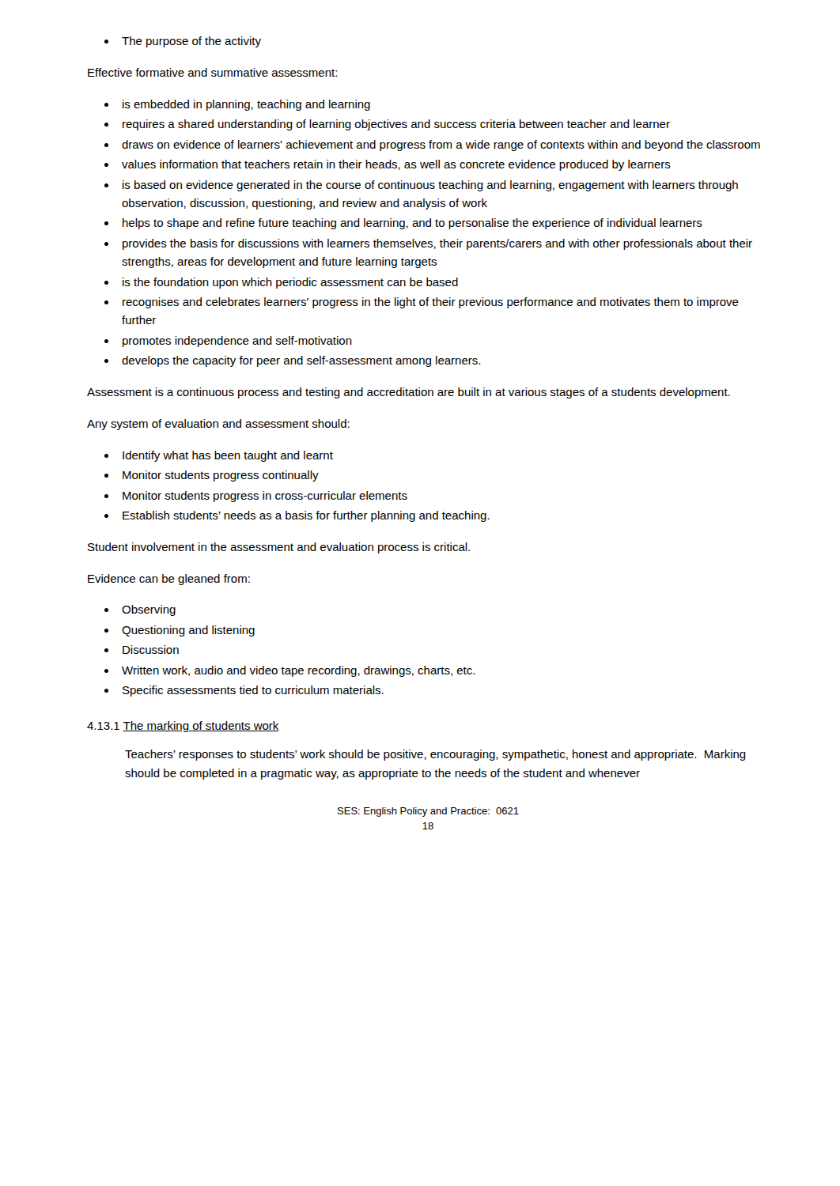The purpose of the activity
Effective formative and summative assessment:
is embedded in planning, teaching and learning
requires a shared understanding of learning objectives and success criteria between teacher and learner
draws on evidence of learners' achievement and progress from a wide range of contexts within and beyond the classroom
values information that teachers retain in their heads, as well as concrete evidence produced by learners
is based on evidence generated in the course of continuous teaching and learning, engagement with learners through observation, discussion, questioning, and review and analysis of work
helps to shape and refine future teaching and learning, and to personalise the experience of individual learners
provides the basis for discussions with learners themselves, their parents/carers and with other professionals about their strengths, areas for development and future learning targets
is the foundation upon which periodic assessment can be based
recognises and celebrates learners' progress in the light of their previous performance and motivates them to improve further
promotes independence and self-motivation
develops the capacity for peer and self-assessment among learners.
Assessment is a continuous process and testing and accreditation are built in at various stages of a students development.
Any system of evaluation and assessment should:
Identify what has been taught and learnt
Monitor students progress continually
Monitor students progress in cross-curricular elements
Establish students’ needs as a basis for further planning and teaching.
Student involvement in the assessment and evaluation process is critical.
Evidence can be gleaned from:
Observing
Questioning and listening
Discussion
Written work, audio and video tape recording, drawings, charts, etc.
Specific assessments tied to curriculum materials.
4.13.1 The marking of students work
Teachers’ responses to students’ work should be positive, encouraging, sympathetic, honest and appropriate. Marking should be completed in a pragmatic way, as appropriate to the needs of the student and whenever
SES: English Policy and Practice: 0621
18